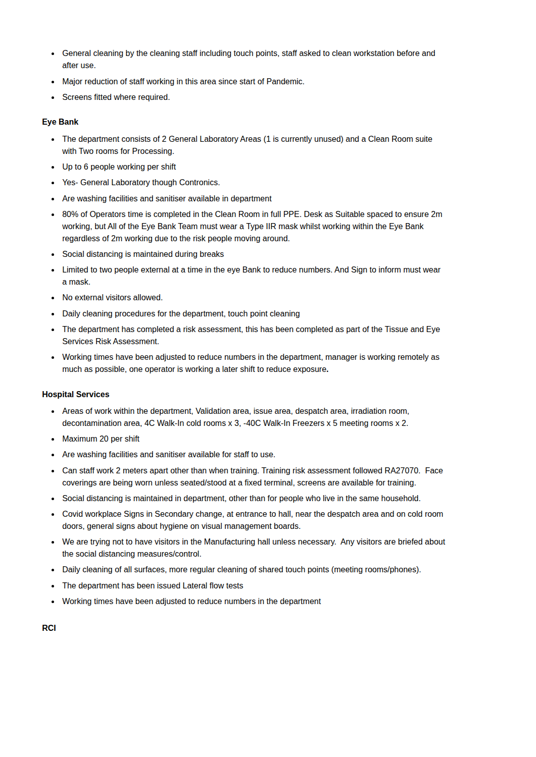General cleaning by the cleaning staff including touch points, staff asked to clean workstation before and after use.
Major reduction of staff working in this area since start of Pandemic.
Screens fitted where required.
Eye Bank
The department consists of 2 General Laboratory Areas (1 is currently unused) and a Clean Room suite with Two rooms for Processing.
Up to 6 people working per shift
Yes- General Laboratory though Contronics.
Are washing facilities and sanitiser available in department
80% of Operators time is completed in the Clean Room in full PPE. Desk as Suitable spaced to ensure 2m working, but All of the Eye Bank Team must wear a Type IIR mask whilst working within the Eye Bank regardless of 2m working due to the risk people moving around.
Social distancing is maintained during breaks
Limited to two people external at a time in the eye Bank to reduce numbers. And Sign to inform must wear a mask.
No external visitors allowed.
Daily cleaning procedures for the department, touch point cleaning
The department has completed a risk assessment, this has been completed as part of the Tissue and Eye Services Risk Assessment.
Working times have been adjusted to reduce numbers in the department, manager is working remotely as much as possible, one operator is working a later shift to reduce exposure.
Hospital Services
Areas of work within the department, Validation area, issue area, despatch area, irradiation room, decontamination area, 4C Walk-In cold rooms x 3, -40C Walk-In Freezers x 5 meeting rooms x 2.
Maximum 20 per shift
Are washing facilities and sanitiser available for staff to use.
Can staff work 2 meters apart other than when training. Training risk assessment followed RA27070. Face coverings are being worn unless seated/stood at a fixed terminal, screens are available for training.
Social distancing is maintained in department, other than for people who live in the same household.
Covid workplace Signs in Secondary change, at entrance to hall, near the despatch area and on cold room doors, general signs about hygiene on visual management boards.
We are trying not to have visitors in the Manufacturing hall unless necessary. Any visitors are briefed about the social distancing measures/control.
Daily cleaning of all surfaces, more regular cleaning of shared touch points (meeting rooms/phones).
The department has been issued Lateral flow tests
Working times have been adjusted to reduce numbers in the department
RCI